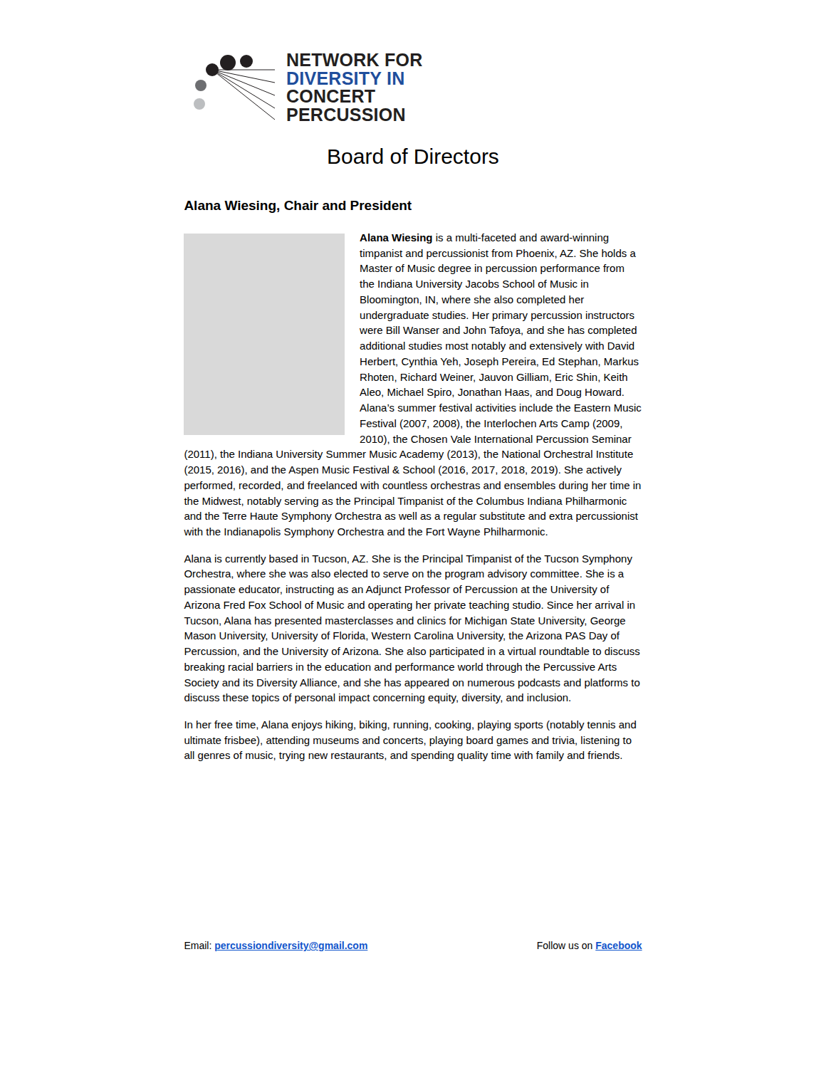Network for
Diversity in
Concert
Percussion
Board of Directors
Alana Wiesing, Chair and President
Alana Wiesing is a multi-faceted and award-winning timpanist and percussionist from Phoenix, AZ. She holds a Master of Music degree in percussion performance from the Indiana University Jacobs School of Music in Bloomington, IN, where she also completed her undergraduate studies. Her primary percussion instructors were Bill Wanser and John Tafoya, and she has completed additional studies most notably and extensively with David Herbert, Cynthia Yeh, Joseph Pereira, Ed Stephan, Markus Rhoten, Richard Weiner, Jauvon Gilliam, Eric Shin, Keith Aleo, Michael Spiro, Jonathan Haas, and Doug Howard. Alana’s summer festival activities include the Eastern Music Festival (2007, 2008), the Interlochen Arts Camp (2009, 2010), the Chosen Vale International Percussion Seminar (2011), the Indiana University Summer Music Academy (2013), the National Orchestral Institute (2015, 2016), and the Aspen Music Festival & School (2016, 2017, 2018, 2019). She actively performed, recorded, and freelanced with countless orchestras and ensembles during her time in the Midwest, notably serving as the Principal Timpanist of the Columbus Indiana Philharmonic and the Terre Haute Symphony Orchestra as well as a regular substitute and extra percussionist with the Indianapolis Symphony Orchestra and the Fort Wayne Philharmonic.
Alana is currently based in Tucson, AZ. She is the Principal Timpanist of the Tucson Symphony Orchestra, where she was also elected to serve on the program advisory committee. She is a passionate educator, instructing as an Adjunct Professor of Percussion at the University of Arizona Fred Fox School of Music and operating her private teaching studio. Since her arrival in Tucson, Alana has presented masterclasses and clinics for Michigan State University, George Mason University, University of Florida, Western Carolina University, the Arizona PAS Day of Percussion, and the University of Arizona. She also participated in a virtual roundtable to discuss breaking racial barriers in the education and performance world through the Percussive Arts Society and its Diversity Alliance, and she has appeared on numerous podcasts and platforms to discuss these topics of personal impact concerning equity, diversity, and inclusion.
In her free time, Alana enjoys hiking, biking, running, cooking, playing sports (notably tennis and ultimate frisbee), attending museums and concerts, playing board games and trivia, listening to all genres of music, trying new restaurants, and spending quality time with family and friends.
Email: percussiondiversity@gmail.com
Follow us on Facebook